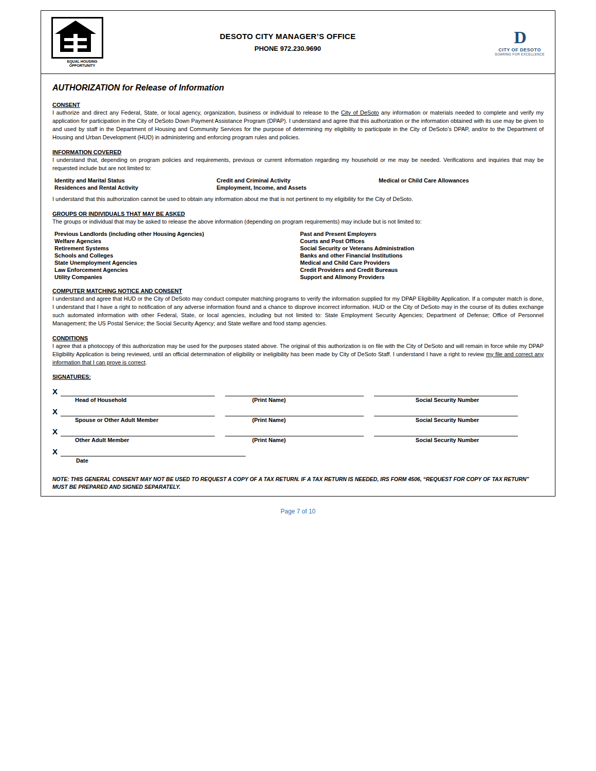EQUAL HOUSING
OPPORTUNITY
DESOTO CITY MANAGER’S OFFICE
PHONE 972.230.9690
D
CITY OF DESOTO
SOARING FOR EXCELLENCE
AUTHORIZATION for Release of Information
CONSENT
I authorize and direct any Federal, State, or local agency, organization, business or individual to release to the City of DeSoto any information or materials needed to complete and verify my application for participation in the City of DeSoto Down Payment Assistance Program (DPAP). I understand and agree that this authorization or the information obtained with its use may be given to and used by staff in the Department of Housing and Community Services for the purpose of determining my eligibility to participate in the City of DeSoto’s DPAP, and/or to the Department of Housing and Urban Development (HUD) in administering and enforcing program rules and policies.
INFORMATION COVERED
I understand that, depending on program policies and requirements, previous or current information regarding my household or me may be needed. Verifications and inquiries that may be requested include but are not limited to:
| Identity and Marital Status | Credit and Criminal Activity | Medical or Child Care Allowances |
| Residences and Rental Activity | Employment, Income, and Assets | |
I understand that this authorization cannot be used to obtain any information about me that is not pertinent to my eligibility for the City of DeSoto.
GROUPS OR INDIVIDUALS THAT MAY BE ASKED
The groups or individual that may be asked to release the above information (depending on program requirements) may include but is not limited to:
| Previous Landlords (including other Housing Agencies) | Past and Present Employers |
| Welfare Agencies | Courts and Post Offices |
| Retirement Systems | Social Security or Veterans Administration |
| Schools and Colleges | Banks and other Financial Institutions |
| State Unemployment Agencies | Medical and Child Care Providers |
| Law Enforcement Agencies | Credit Providers and Credit Bureaus |
| Utility Companies | Support and Alimony Providers |
COMPUTER MATCHING NOTICE AND CONSENT
I understand and agree that HUD or the City of DeSoto may conduct computer matching programs to verify the information supplied for my DPAP Eligibility Application. If a computer match is done, I understand that I have a right to notification of any adverse information found and a chance to disprove incorrect information. HUD or the City of DeSoto may in the course of its duties exchange such automated information with other Federal, State, or local agencies, including but not limited to: State Employment Security Agencies; Department of Defense; Office of Personnel Management; the US Postal Service; the Social Security Agency; and State welfare and food stamp agencies.
CONDITIONS
I agree that a photocopy of this authorization may be used for the purposes stated above. The original of this authorization is on file with the City of DeSoto and will remain in force while my DPAP Eligibility Application is being reviewed, until an official determination of eligibility or ineligibility has been made by City of DeSoto Staff. I understand I have a right to review my file and correct any information that I can prove is correct.
SIGNATURES:
X
X
Head of Household
(Print Name)
Social Security Number
X
X
Spouse or Other Adult Member
(Print Name)
Social Security Number
X
X
Other Adult Member
(Print Name)
Social Security Number
X
X
Date
NOTE: THIS GENERAL CONSENT MAY NOT BE USED TO REQUEST A COPY OF A TAX RETURN. IF A TAX RETURN IS NEEDED, IRS FORM 4506, “REQUEST FOR COPY OF TAX RETURN” MUST BE PREPARED AND SIGNED SEPARATELY.
Page 7 of 10